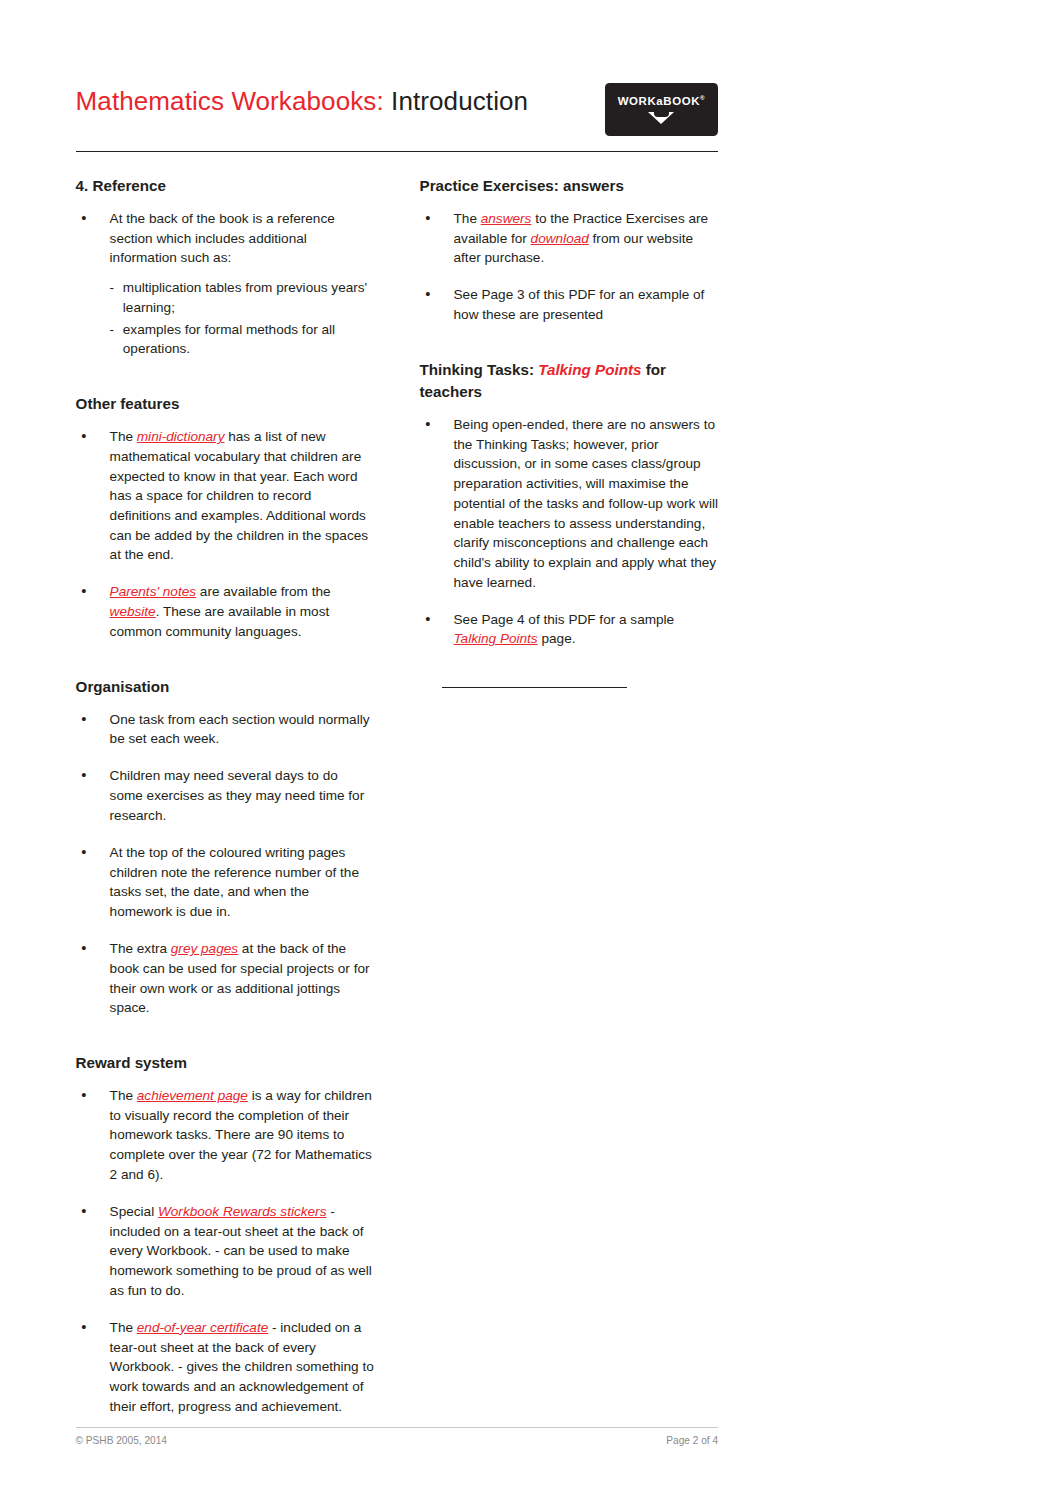Mathematics Workabooks: Introduction
WORKaBOOK®
4. Reference
At the back of the book is a reference section which includes additional information such as:
multiplication tables from previous years' learning;
examples for formal methods for all operations.
Other features
The mini-dictionary has a list of new mathematical vocabulary that children are expected to know in that year. Each word has a space for children to record definitions and examples. Additional words can be added by the children in the spaces at the end.
Parents' notes are available from the website. These are available in most common community languages.
Organisation
One task from each section would normally be set each week.
Children may need several days to do some exercises as they may need time for research.
At the top of the coloured writing pages children note the reference number of the tasks set, the date, and when the homework is due in.
The extra grey pages at the back of the book can be used for special projects or for their own work or as additional jottings space.
Reward system
The achievement page is a way for children to visually record the completion of their homework tasks. There are 90 items to complete over the year (72 for Mathematics 2 and 6).
Special Workbook Rewards stickers - included on a tear-out sheet at the back of every Workbook. - can be used to make homework something to be proud of as well as fun to do.
The end-of-year certificate - included on a tear-out sheet at the back of every Workbook. - gives the children something to work towards and an acknowledgement of their effort, progress and achievement.
Practice Exercises: answers
The answers to the Practice Exercises are available for download from our website after purchase.
See Page 3 of this PDF for an example of how these are presented
Thinking Tasks: Talking Points for teachers
Being open-ended, there are no answers to the Thinking Tasks; however, prior discussion, or in some cases class/group preparation activities, will maximise the potential of the tasks and follow-up work will enable teachers to assess understanding, clarify misconceptions and challenge each child's ability to explain and apply what they have learned.
See Page 4 of this PDF for a sample Talking Points page.
© PSHB 2005, 2014 Page 2 of 4